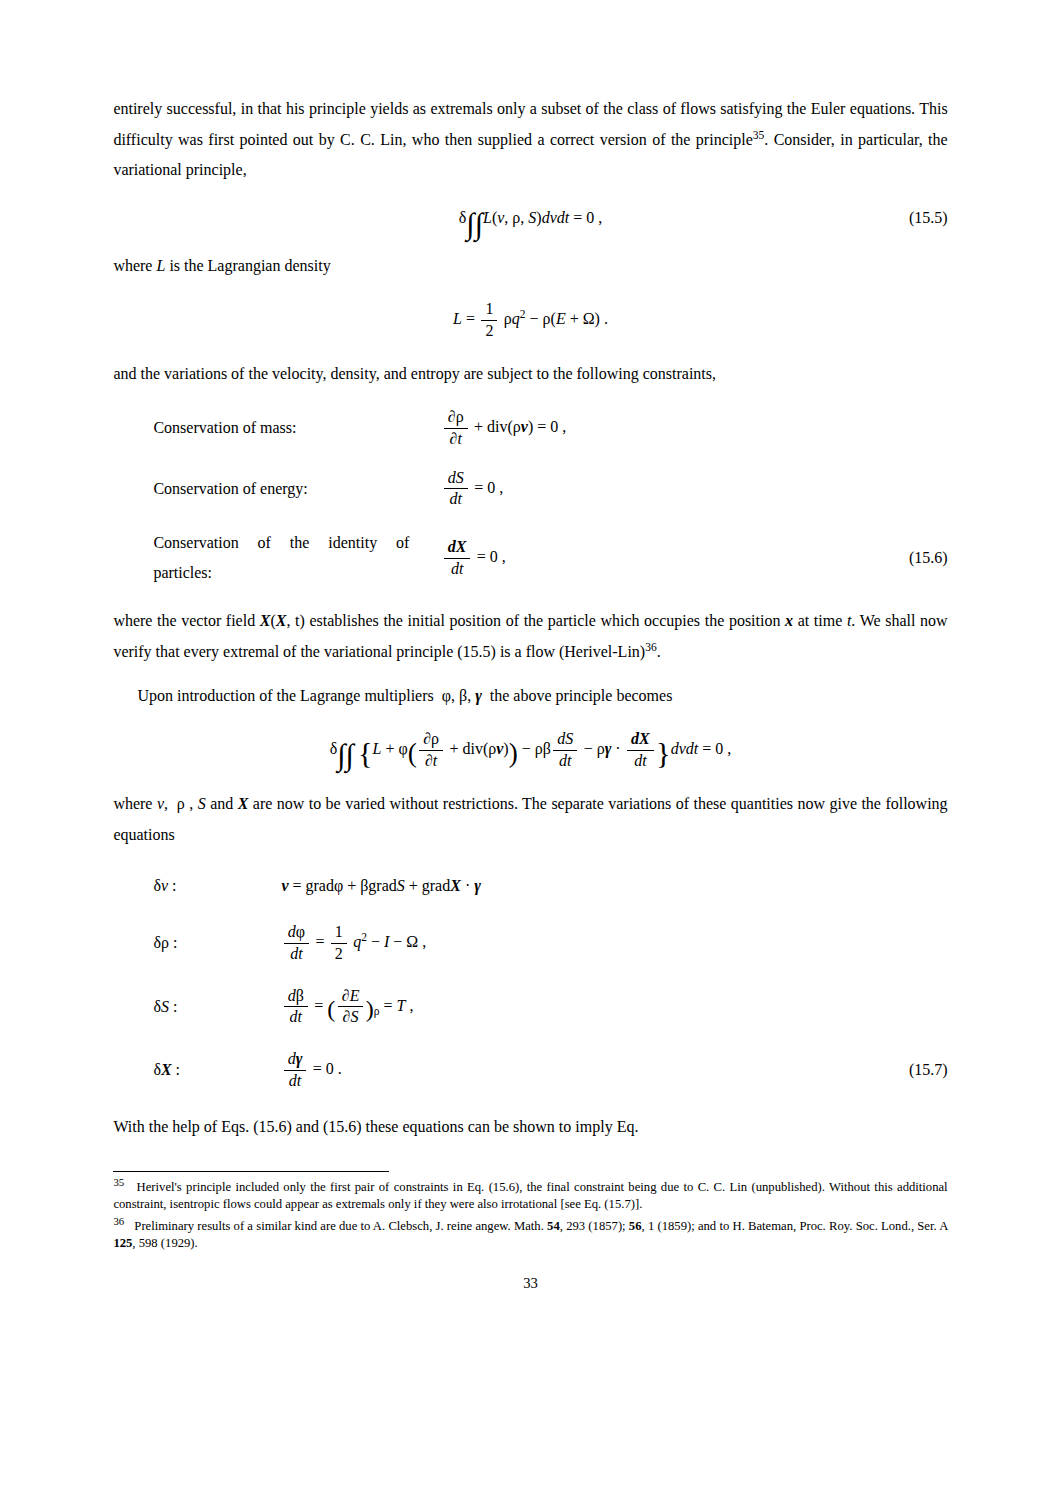entirely successful, in that his principle yields as extremals only a subset of the class of flows satisfying the Euler equations. This difficulty was first pointed out by C. C. Lin, who then supplied a correct version of the principle35. Consider, in particular, the variational principle,
δ∫∫L(v, ρ, S)dvdt = 0 , (15.5)
where L is the Lagrangian density
L = 12 ρq2 − ρ(E + Ω) .
and the variations of the velocity, density, and entropy are subject to the following constraints,
Conservation of mass: ∂ρ∂t + div(ρv) = 0 ,
Conservation of energy: dS dt = 0 ,
Conservation of the identity of particles: dX dt = 0 , (15.6)
where the vector field X(X, t) establishes the initial position of the particle which occupies the position x at time t. We shall now verify that every extremal of the variational principle (15.5) is a flow (Herivel-Lin)36.
Upon introduction of the Lagrange multipliers φ, β, γ the above principle becomes
δ∫∫ {L + φ(∂ρ∂t + div(ρv)) − ρβdS dt − ργ · dX dt}dvdt = 0 ,
where v, ρ , S and X are now to be varied without restrictions. The separate variations of these quantities now give the following equations
δv : v = gradφ + βgradS + gradX · γ
δρ : dφ dt = 12 q2 − I − Ω ,
δS : dβ dt = (∂E∂S)ρ = T ,
δX : dγ dt = 0 . (15.7)
With the help of Eqs. (15.6) and (15.6) these equations can be shown to imply Eq.
35 Herivel's principle included only the first pair of constraints in Eq. (15.6), the final constraint being due to C. C. Lin (unpublished). Without this additional constraint, isentropic flows could appear as extremals only if they were also irrotational [see Eq. (15.7)].
36 Preliminary results of a similar kind are due to A. Clebsch, J. reine angew. Math. 54, 293 (1857); 56, 1 (1859); and to H. Bateman, Proc. Roy. Soc. Lond., Ser. A 125, 598 (1929).
33